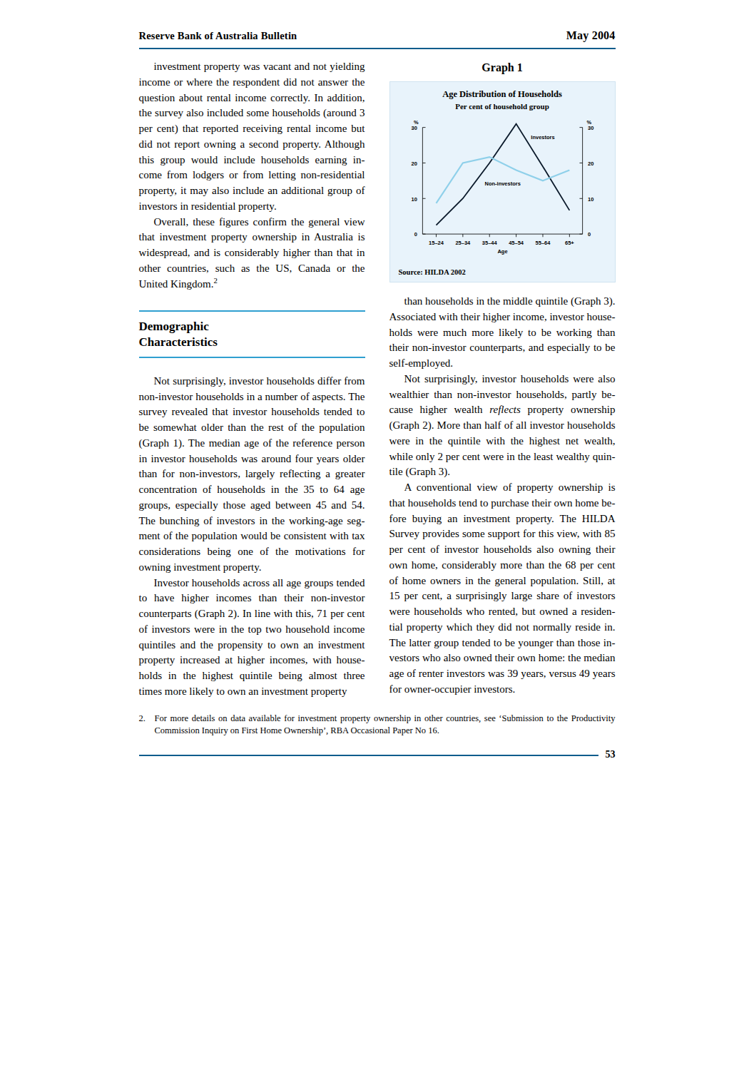Reserve Bank of Australia Bulletin
May 2004
investment property was vacant and not yielding income or where the respondent did not answer the question about rental income correctly. In addition, the survey also included some households (around 3 per cent) that reported receiving rental income but did not report owning a second property. Although this group would include households earning income from lodgers or from letting non-residential property, it may also include an additional group of investors in residential property.
Overall, these figures confirm the general view that investment property ownership in Australia is widespread, and is considerably higher than that in other countries, such as the US, Canada or the United Kingdom.2
Demographic
Characteristics
Not surprisingly, investor households differ from non-investor households in a number of aspects. The survey revealed that investor households tended to be somewhat older than the rest of the population (Graph 1). The median age of the reference person in investor households was around four years older than for non-investors, largely reflecting a greater concentration of households in the 35 to 64 age groups, especially those aged between 45 and 54. The bunching of investors in the working-age segment of the population would be consistent with tax considerations being one of the motivations for owning investment property.
Investor households across all age groups tended to have higher incomes than their non-investor counterparts (Graph 2). In line with this, 71 per cent of investors were in the top two household income quintiles and the propensity to own an investment property increased at higher incomes, with households in the highest quintile being almost three times more likely to own an investment property
Graph 1
Age Distribution of Households
Per cent of household group
0 10 20 30 0 10 20 30 % % 15–24 25–34 35–44 45–54 55–64 65+ Age Investors Non-investors
Source: HILDA 2002
than households in the middle quintile (Graph 3). Associated with their higher income, investor households were much more likely to be working than their non-investor counterparts, and especially to be self-employed.
Not surprisingly, investor households were also wealthier than non-investor households, partly because higher wealth reflects property ownership (Graph 2). More than half of all investor households were in the quintile with the highest net wealth, while only 2 per cent were in the least wealthy quintile (Graph 3).
A conventional view of property ownership is that households tend to purchase their own home before buying an investment property. The HILDA Survey provides some support for this view, with 85 per cent of investor households also owning their own home, considerably more than the 68 per cent of home owners in the general population. Still, at 15 per cent, a surprisingly large share of investors were households who rented, but owned a residential property which they did not normally reside in. The latter group tended to be younger than those investors who also owned their own home: the median age of renter investors was 39 years, versus 49 years for owner-occupier investors.
2.
For more details on data available for investment property ownership in other countries, see ‘Submission to the Productivity Commission Inquiry on First Home Ownership’, RBA Occasional Paper No 16.
53